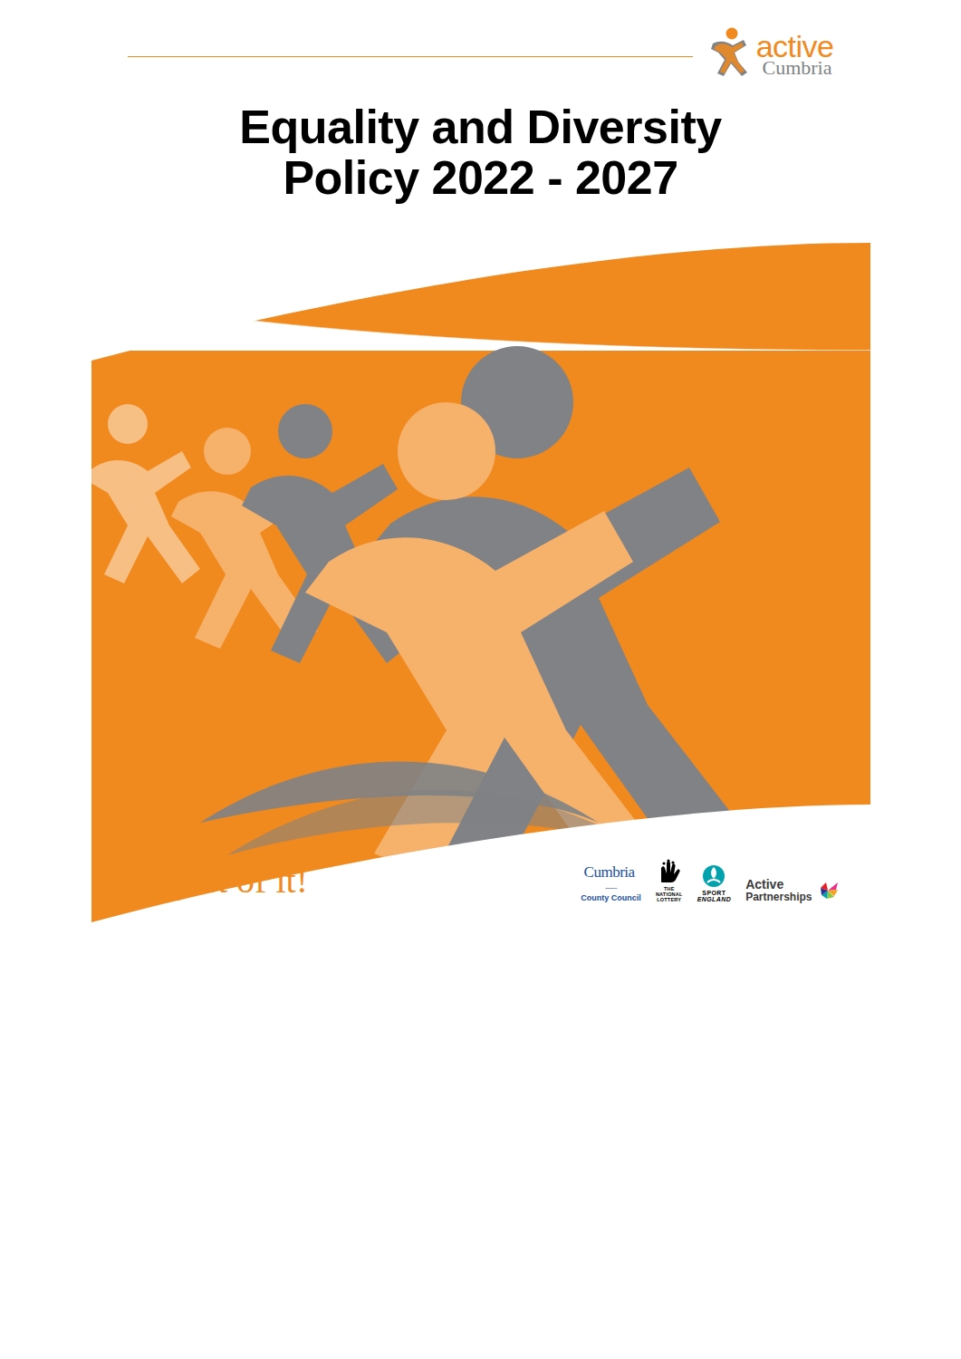active Cumbria
Equality and Diversity
Policy 2022 - 2027
Be part of it!
Cumbria
—
County Council
The
National
Lottery
SportEngland
Active Partnerships